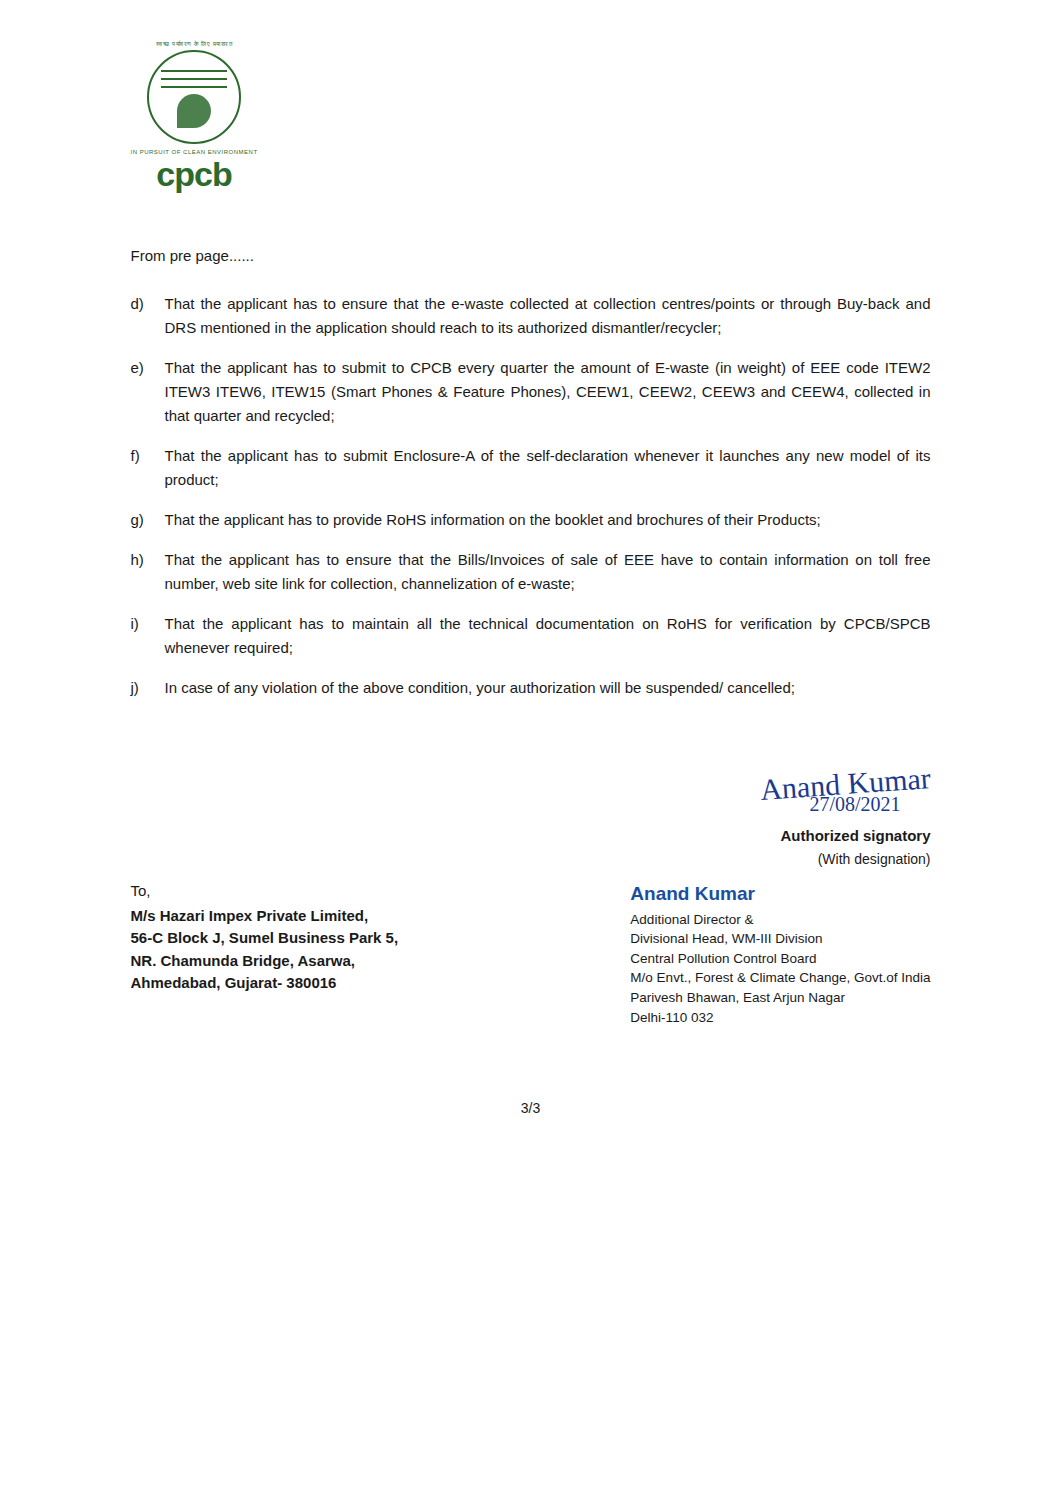स्वच्छ पर्यावरण के लिए प्रयासरत
IN PURSUIT OF CLEAN ENVIRONMENT
cpcb
From pre page......
d) That the applicant has to ensure that the e-waste collected at collection centres/points or through Buy-back and DRS mentioned in the application should reach to its authorized dismantler/recycler;
e) That the applicant has to submit to CPCB every quarter the amount of E-waste (in weight) of EEE code ITEW2 ITEW3 ITEW6, ITEW15 (Smart Phones & Feature Phones), CEEW1, CEEW2, CEEW3 and CEEW4, collected in that quarter and recycled;
f) That the applicant has to submit Enclosure-A of the self-declaration whenever it launches any new model of its product;
g) That the applicant has to provide RoHS information on the booklet and brochures of their Products;
h) That the applicant has to ensure that the Bills/Invoices of sale of EEE have to contain information on toll free number, web site link for collection, channelization of e-waste;
i) That the applicant has to maintain all the technical documentation on RoHS for verification by CPCB/SPCB whenever required;
j) In case of any violation of the above condition, your authorization will be suspended/ cancelled;
Anand Kumar 27/08/2021
Authorized signatory
(With designation)
To,
M/s Hazari Impex Private Limited,
56-C Block J, Sumel Business Park 5,
NR. Chamunda Bridge, Asarwa,
Ahmedabad, Gujarat- 380016
Anand Kumar
Additional Director &
Divisional Head, WM-III Division
Central Pollution Control Board
M/o Envt., Forest & Climate Change, Govt.of India
Parivesh Bhawan, East Arjun Nagar
Delhi-110 032
3/3